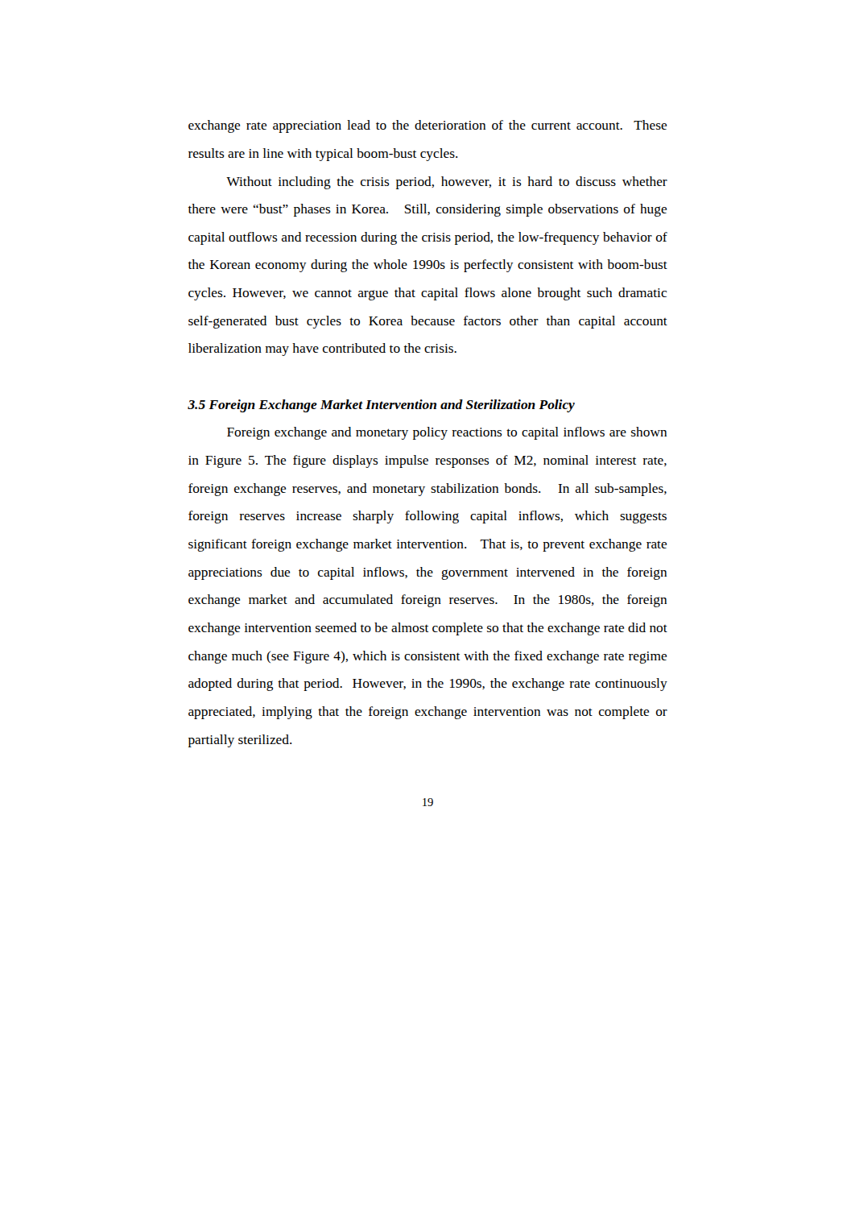exchange rate appreciation lead to the deterioration of the current account. These results are in line with typical boom-bust cycles.
Without including the crisis period, however, it is hard to discuss whether there were “bust” phases in Korea. Still, considering simple observations of huge capital outflows and recession during the crisis period, the low-frequency behavior of the Korean economy during the whole 1990s is perfectly consistent with boom-bust cycles. However, we cannot argue that capital flows alone brought such dramatic self-generated bust cycles to Korea because factors other than capital account liberalization may have contributed to the crisis.
3.5 Foreign Exchange Market Intervention and Sterilization Policy
Foreign exchange and monetary policy reactions to capital inflows are shown in Figure 5. The figure displays impulse responses of M2, nominal interest rate, foreign exchange reserves, and monetary stabilization bonds. In all sub-samples, foreign reserves increase sharply following capital inflows, which suggests significant foreign exchange market intervention. That is, to prevent exchange rate appreciations due to capital inflows, the government intervened in the foreign exchange market and accumulated foreign reserves. In the 1980s, the foreign exchange intervention seemed to be almost complete so that the exchange rate did not change much (see Figure 4), which is consistent with the fixed exchange rate regime adopted during that period. However, in the 1990s, the exchange rate continuously appreciated, implying that the foreign exchange intervention was not complete or partially sterilized.
19